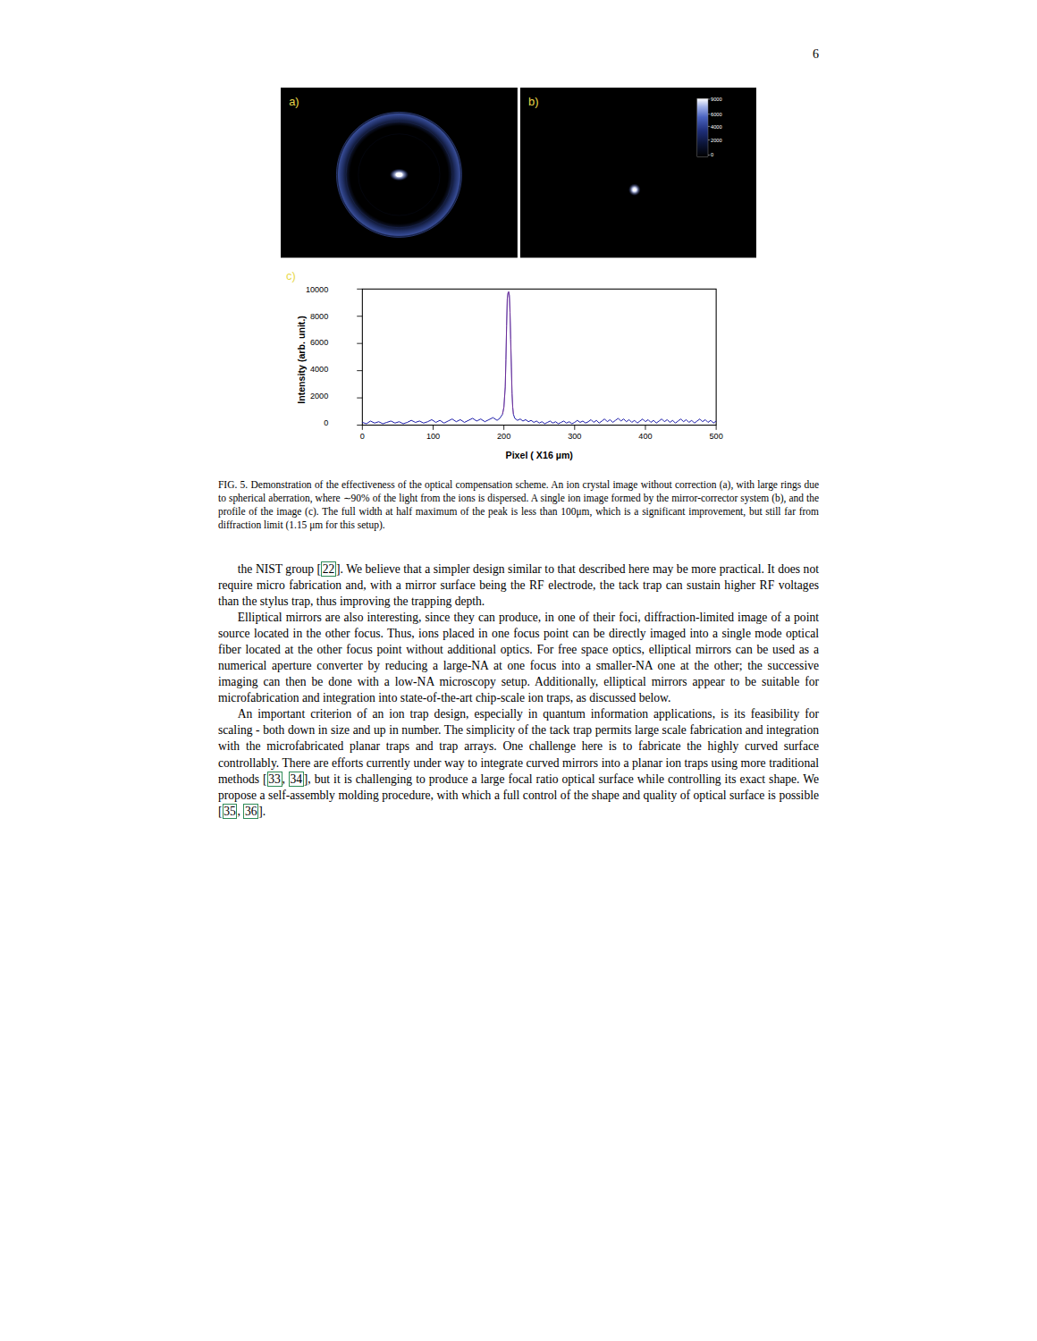6
a) b) 9000 6000 4000 2000 0 c) 10000 8000 6000 4000 2000 0 0 100 200 300 400 500 Intensity (arb. unit.) Pixel ( X16 µm)
FIG. 5. Demonstration of the effectiveness of the optical compensation scheme. An ion crystal image without correction (a), with large rings due to spherical aberration, where ∼90% of the light from the ions is dispersed. A single ion image formed by the mirror-corrector system (b), and the profile of the image (c). The full width at half maximum of the peak is less than 100μm, which is a significant improvement, but still far from diffraction limit (1.15 μm for this setup).
the NIST group [22]. We believe that a simpler design similar to that described here may be more practical. It does not require micro fabrication and, with a mirror surface being the RF electrode, the tack trap can sustain higher RF voltages than the stylus trap, thus improving the trapping depth.
Elliptical mirrors are also interesting, since they can produce, in one of their foci, diffraction-limited image of a point source located in the other focus. Thus, ions placed in one focus point can be directly imaged into a single mode optical fiber located at the other focus point without additional optics. For free space optics, elliptical mirrors can be used as a numerical aperture converter by reducing a large-NA at one focus into a smaller-NA one at the other; the successive imaging can then be done with a low-NA microscopy setup. Additionally, elliptical mirrors appear to be suitable for microfabrication and integration into state-of-the-art chip-scale ion traps, as discussed below.
An important criterion of an ion trap design, especially in quantum information applications, is its feasibility for scaling - both down in size and up in number. The simplicity of the tack trap permits large scale fabrication and integration with the microfabricated planar traps and trap arrays. One challenge here is to fabricate the highly curved surface controllably. There are efforts currently under way to integrate curved mirrors into a planar ion traps using more traditional methods [33, 34], but it is challenging to produce a large focal ratio optical surface while controlling its exact shape. We propose a self-assembly molding procedure, with which a full control of the shape and quality of optical surface is possible [35, 36].